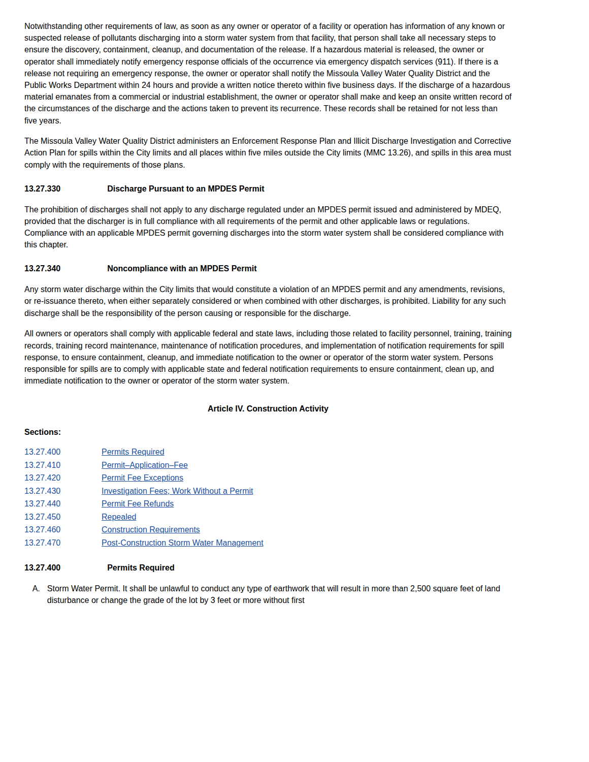Notwithstanding other requirements of law, as soon as any owner or operator of a facility or operation has information of any known or suspected release of pollutants discharging into a storm water system from that facility, that person shall take all necessary steps to ensure the discovery, containment, cleanup, and documentation of the release. If a hazardous material is released, the owner or operator shall immediately notify emergency response officials of the occurrence via emergency dispatch services (911). If there is a release not requiring an emergency response, the owner or operator shall notify the Missoula Valley Water Quality District and the Public Works Department within 24 hours and provide a written notice thereto within five business days. If the discharge of a hazardous material emanates from a commercial or industrial establishment, the owner or operator shall make and keep an onsite written record of the circumstances of the discharge and the actions taken to prevent its recurrence. These records shall be retained for not less than five years.
The Missoula Valley Water Quality District administers an Enforcement Response Plan and Illicit Discharge Investigation and Corrective Action Plan for spills within the City limits and all places within five miles outside the City limits (MMC 13.26), and spills in this area must comply with the requirements of those plans.
13.27.330 Discharge Pursuant to an MPDES Permit
The prohibition of discharges shall not apply to any discharge regulated under an MPDES permit issued and administered by MDEQ, provided that the discharger is in full compliance with all requirements of the permit and other applicable laws or regulations. Compliance with an applicable MPDES permit governing discharges into the storm water system shall be considered compliance with this chapter.
13.27.340 Noncompliance with an MPDES Permit
Any storm water discharge within the City limits that would constitute a violation of an MPDES permit and any amendments, revisions, or re-issuance thereto, when either separately considered or when combined with other discharges, is prohibited. Liability for any such discharge shall be the responsibility of the person causing or responsible for the discharge.
All owners or operators shall comply with applicable federal and state laws, including those related to facility personnel, training, training records, training record maintenance, maintenance of notification procedures, and implementation of notification requirements for spill response, to ensure containment, cleanup, and immediate notification to the owner or operator of the storm water system. Persons responsible for spills are to comply with applicable state and federal notification requirements to ensure containment, clean up, and immediate notification to the owner or operator of the storm water system.
Article IV. Construction Activity
Sections:
13.27.400 Permits Required
13.27.410 Permit–Application–Fee
13.27.420 Permit Fee Exceptions
13.27.430 Investigation Fees; Work Without a Permit
13.27.440 Permit Fee Refunds
13.27.450 Repealed
13.27.460 Construction Requirements
13.27.470 Post-Construction Storm Water Management
13.27.400 Permits Required
Storm Water Permit. It shall be unlawful to conduct any type of earthwork that will result in more than 2,500 square feet of land disturbance or change the grade of the lot by 3 feet or more without first